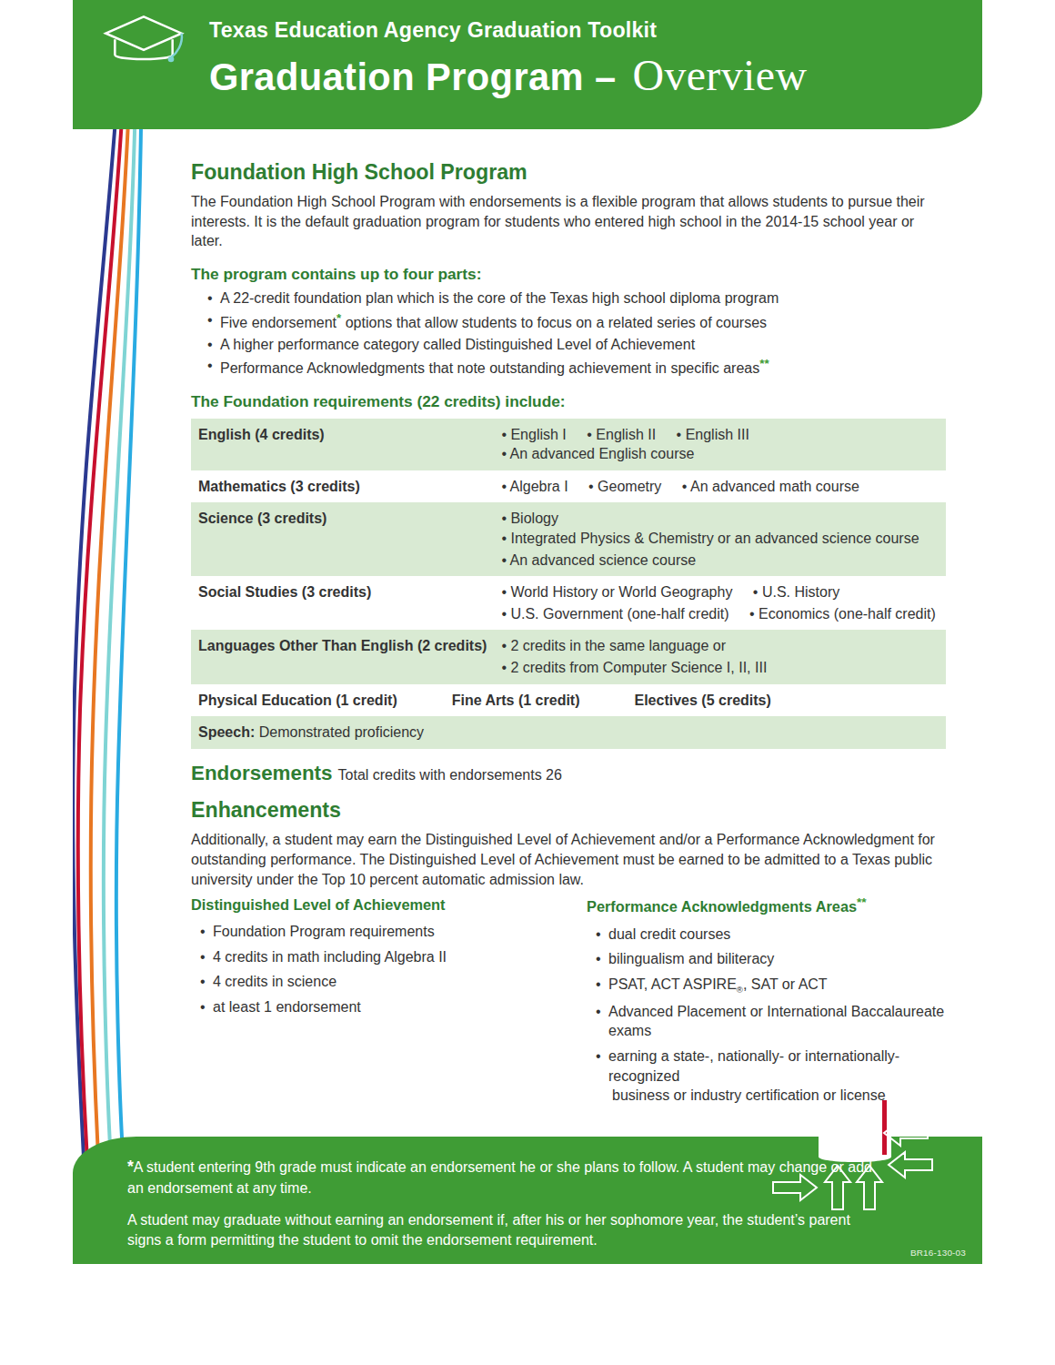Texas Education Agency Graduation Toolkit
Graduation Program – Overview
Foundation High School Program
The Foundation High School Program with endorsements is a flexible program that allows students to pursue their interests. It is the default graduation program for students who entered high school in the 2014-15 school year or later.
The program contains up to four parts:
A 22-credit foundation plan which is the core of the Texas high school diploma program
Five endorsement* options that allow students to focus on a related series of courses
A higher performance category called Distinguished Level of Achievement
Performance Acknowledgments that note outstanding achievement in specific areas**
The Foundation requirements (22 credits) include:
| English (4 credits) | • English I • English II • English III • An advanced English course |
| Mathematics (3 credits) | • Algebra I • Geometry • An advanced math course |
| Science (3 credits) | • Biology • Integrated Physics & Chemistry or an advanced science course • An advanced science course |
| Social Studies (3 credits) | • World History or World Geography • U.S. History • U.S. Government (one-half credit) • Economics (one-half credit) |
| Languages Other Than English (2 credits) | • 2 credits in the same language or • 2 credits from Computer Science I, II, III |
| Physical Education (1 credit) Fine Arts (1 credit) Electives (5 credits) |
| Speech: Demonstrated proficiency |
Endorsements Total credits with endorsements 26
Enhancements
Additionally, a student may earn the Distinguished Level of Achievement and/or a Performance Acknowledgment for outstanding performance. The Distinguished Level of Achievement must be earned to be admitted to a Texas public university under the Top 10 percent automatic admission law.
Distinguished Level of Achievement
Foundation Program requirements
4 credits in math including Algebra II
4 credits in science
at least 1 endorsement
Performance Acknowledgments Areas**
dual credit courses
bilingualism and biliteracy
PSAT, ACT ASPIRE®, SAT or ACT
Advanced Placement or International Baccalaureate exams
earning a state-, nationally- or internationally-recognized business or industry certification or license
*A student entering 9th grade must indicate an endorsement he or she plans to follow. A student may change or add an endorsement at any time.
A student may graduate without earning an endorsement if, after his or her sophomore year, the student’s parent signs a form permitting the student to omit the endorsement requirement.
BR16-130-03